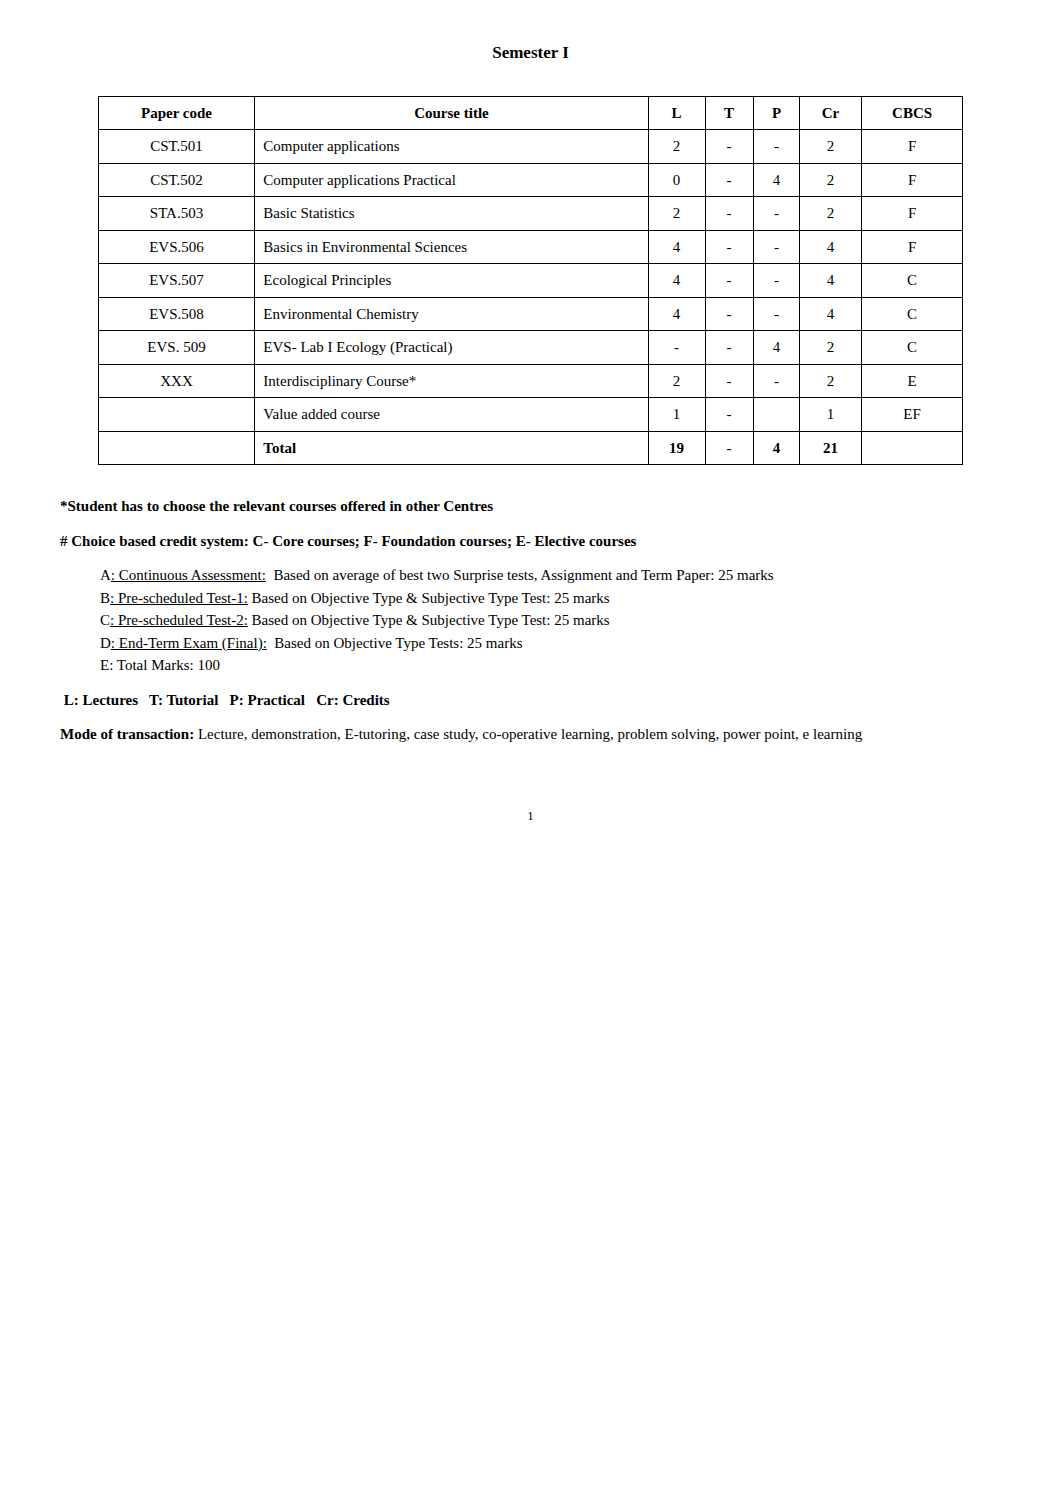Semester I
| Paper code | Course title | L | T | P | Cr | CBCS |
| --- | --- | --- | --- | --- | --- | --- |
| CST.501 | Computer applications | 2 | - | - | 2 | F |
| CST.502 | Computer applications Practical | 0 | - | 4 | 2 | F |
| STA.503 | Basic Statistics | 2 | - | - | 2 | F |
| EVS.506 | Basics in Environmental Sciences | 4 | - | - | 4 | F |
| EVS.507 | Ecological Principles | 4 | - | - | 4 | C |
| EVS.508 | Environmental Chemistry | 4 | - | - | 4 | C |
| EVS. 509 | EVS- Lab I Ecology (Practical) | - | - | 4 | 2 | C |
| XXX | Interdisciplinary Course* | 2 | - | - | 2 | E |
| | Value added course | 1 | - | | 1 | EF |
| | Total | 19 | - | 4 | 21 | |
*Student has to choose the relevant courses offered in other Centres
# Choice based credit system: C- Core courses; F- Foundation courses; E- Elective courses
A: Continuous Assessment: Based on average of best two Surprise tests, Assignment and Term Paper: 25 marks
B: Pre-scheduled Test-1: Based on Objective Type & Subjective Type Test: 25 marks
C: Pre-scheduled Test-2: Based on Objective Type & Subjective Type Test: 25 marks
D: End-Term Exam (Final): Based on Objective Type Tests: 25 marks
E: Total Marks: 100
L: Lectures T: Tutorial P: Practical Cr: Credits
Mode of transaction: Lecture, demonstration, E-tutoring, case study, co-operative learning, problem solving, power point, e learning
1